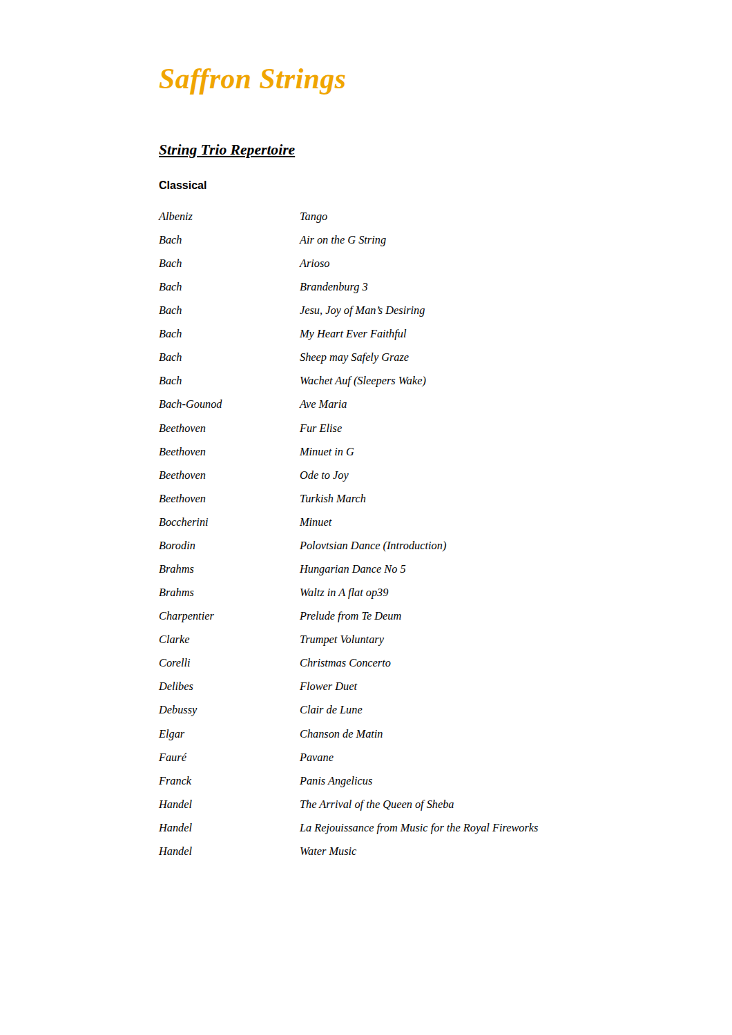Saffron Strings
String Trio Repertoire
Classical
| Albeniz | Tango |
| Bach | Air on the G String |
| Bach | Arioso |
| Bach | Brandenburg 3 |
| Bach | Jesu, Joy of Man’s Desiring |
| Bach | My Heart Ever Faithful |
| Bach | Sheep may Safely Graze |
| Bach | Wachet Auf (Sleepers Wake) |
| Bach-Gounod | Ave Maria |
| Beethoven | Fur Elise |
| Beethoven | Minuet in G |
| Beethoven | Ode to Joy |
| Beethoven | Turkish March |
| Boccherini | Minuet |
| Borodin | Polovtsian Dance (Introduction) |
| Brahms | Hungarian Dance No 5 |
| Brahms | Waltz in A flat op39 |
| Charpentier | Prelude from Te Deum |
| Clarke | Trumpet Voluntary |
| Corelli | Christmas Concerto |
| Delibes | Flower Duet |
| Debussy | Clair de Lune |
| Elgar | Chanson de Matin |
| Fauré | Pavane |
| Franck | Panis Angelicus |
| Handel | The Arrival of the Queen of Sheba |
| Handel | La Rejouissance from Music for the Royal Fireworks |
| Handel | Water Music |